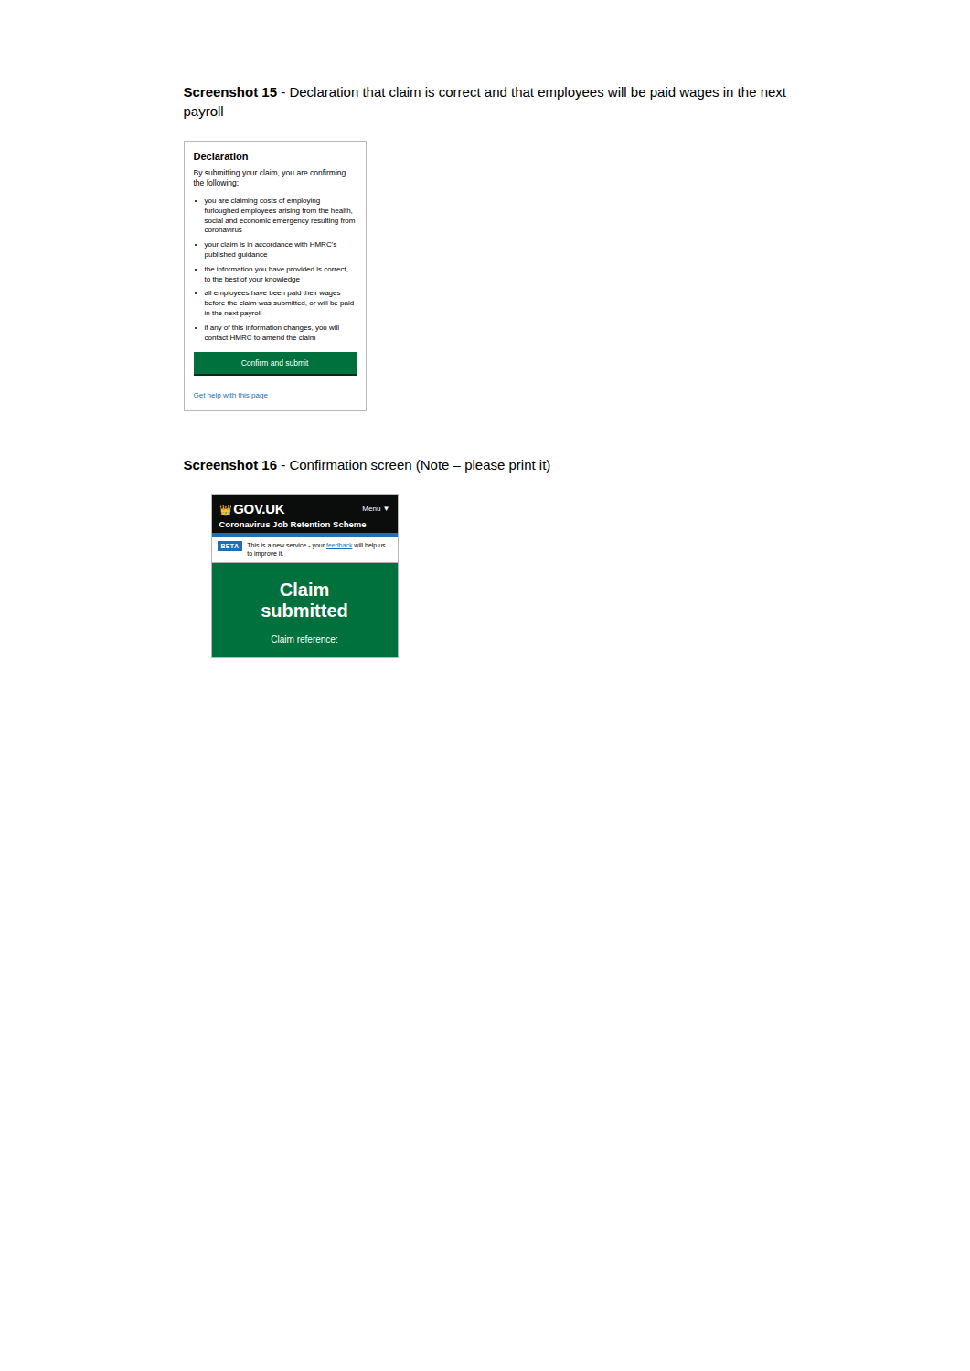Screenshot 15 - Declaration that claim is correct and that employees will be paid wages in the next payroll
Declaration
By submitting your claim, you are confirming the following:
you are claiming costs of employing furloughed employees arising from the health, social and economic emergency resulting from coronavirus
your claim is in accordance with HMRC's published guidance
the information you have provided is correct, to the best of your knowledge
all employees have been paid their wages before the claim was submitted, or will be paid in the next payroll
if any of this information changes, you will contact HMRC to amend the claim
Confirm and submit Get help with this page
Screenshot 16 - Confirmation screen (Note – please print it)
👑GOV.UK Menu ▼
Coronavirus Job Retention Scheme
BETA This is a new service - your feedback will help us to improve it.
Claim
submitted
Claim reference: